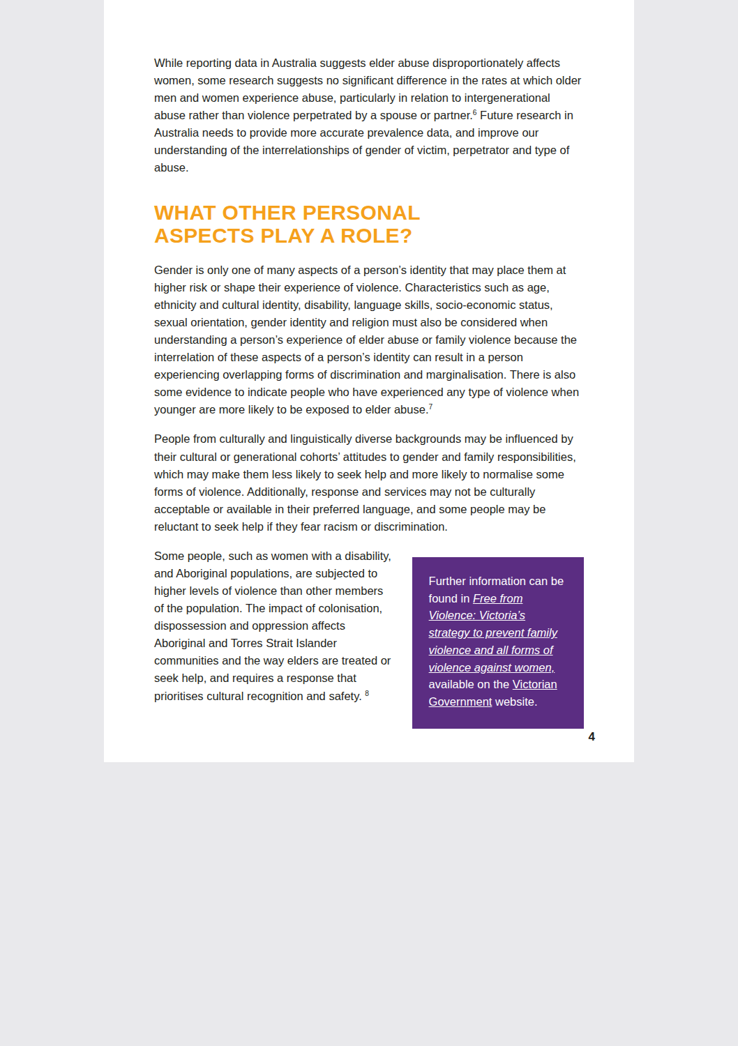While reporting data in Australia suggests elder abuse disproportionately affects women, some research suggests no significant difference in the rates at which older men and women experience abuse, particularly in relation to intergenerational abuse rather than violence perpetrated by a spouse or partner.6 Future research in Australia needs to provide more accurate prevalence data, and improve our understanding of the interrelationships of gender of victim, perpetrator and type of abuse.
What other personal
aspects play a role?
Gender is only one of many aspects of a person’s identity that may place them at higher risk or shape their experience of violence. Characteristics such as age, ethnicity and cultural identity, disability, language skills, socio-economic status, sexual orientation, gender identity and religion must also be considered when understanding a person’s experience of elder abuse or family violence because the interrelation of these aspects of a person’s identity can result in a person experiencing overlapping forms of discrimination and marginalisation. There is also some evidence to indicate people who have experienced any type of violence when younger are more likely to be exposed to elder abuse.7
People from culturally and linguistically diverse backgrounds may be influenced by their cultural or generational cohorts’ attitudes to gender and family responsibilities, which may make them less likely to seek help and more likely to normalise some forms of violence. Additionally, response and services may not be culturally acceptable or available in their preferred language, and some people may be reluctant to seek help if they fear racism or discrimination.
Some people, such as women with a disability, and Aboriginal populations, are subjected to higher levels of violence than other members of the population. The impact of colonisation, dispossession and oppression affects Aboriginal and Torres Strait Islander communities and the way elders are treated or seek help, and requires a response that prioritises cultural recognition and safety. 8
Further information can be found in Free from Violence: Victoria’s strategy to prevent family violence and all forms of violence against women, available on the Victorian Government website.
4